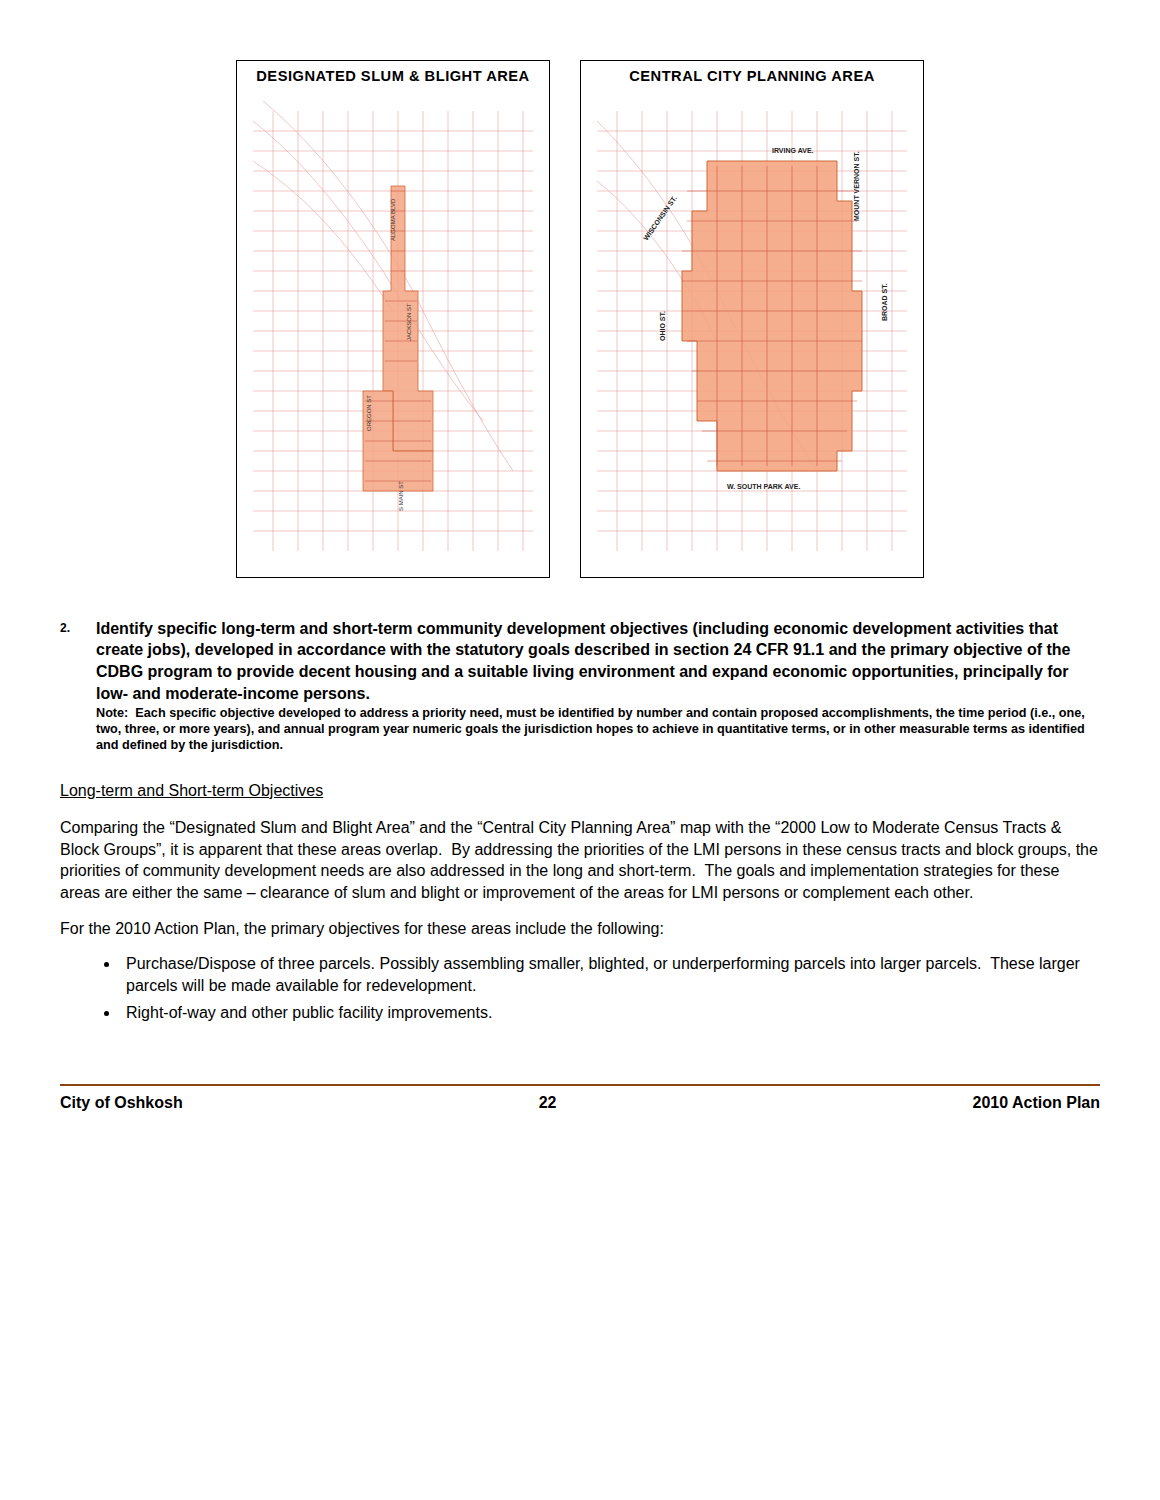DESIGNATED SLUM & BLIGHT AREA
ALGOMA BLVD JACKSON ST OREGON ST S MAIN ST
CENTRAL CITY PLANNING AREA
IRVING AVE. WISCONSIN ST. MOUNT VERNON ST. BROAD ST. OHIO ST. W. SOUTH PARK AVE.
2.
Identify specific long-term and short-term community development objectives (including economic development activities that create jobs), developed in accordance with the statutory goals described in section 24 CFR 91.1 and the primary objective of the CDBG program to provide decent housing and a suitable living environment and expand economic opportunities, principally for low- and moderate-income persons.
Note: Each specific objective developed to address a priority need, must be identified by number and contain proposed accomplishments, the time period (i.e., one, two, three, or more years), and annual program year numeric goals the jurisdiction hopes to achieve in quantitative terms, or in other measurable terms as identified and defined by the jurisdiction.
Long-term and Short-term Objectives
Comparing the “Designated Slum and Blight Area” and the “Central City Planning Area” map with the “2000 Low to Moderate Census Tracts & Block Groups”, it is apparent that these areas overlap. By addressing the priorities of the LMI persons in these census tracts and block groups, the priorities of community development needs are also addressed in the long and short-term. The goals and implementation strategies for these areas are either the same – clearance of slum and blight or improvement of the areas for LMI persons or complement each other.
For the 2010 Action Plan, the primary objectives for these areas include the following:
Purchase/Dispose of three parcels. Possibly assembling smaller, blighted, or underperforming parcels into larger parcels. These larger parcels will be made available for redevelopment.
Right-of-way and other public facility improvements.
City of Oshkosh 22 2010 Action Plan